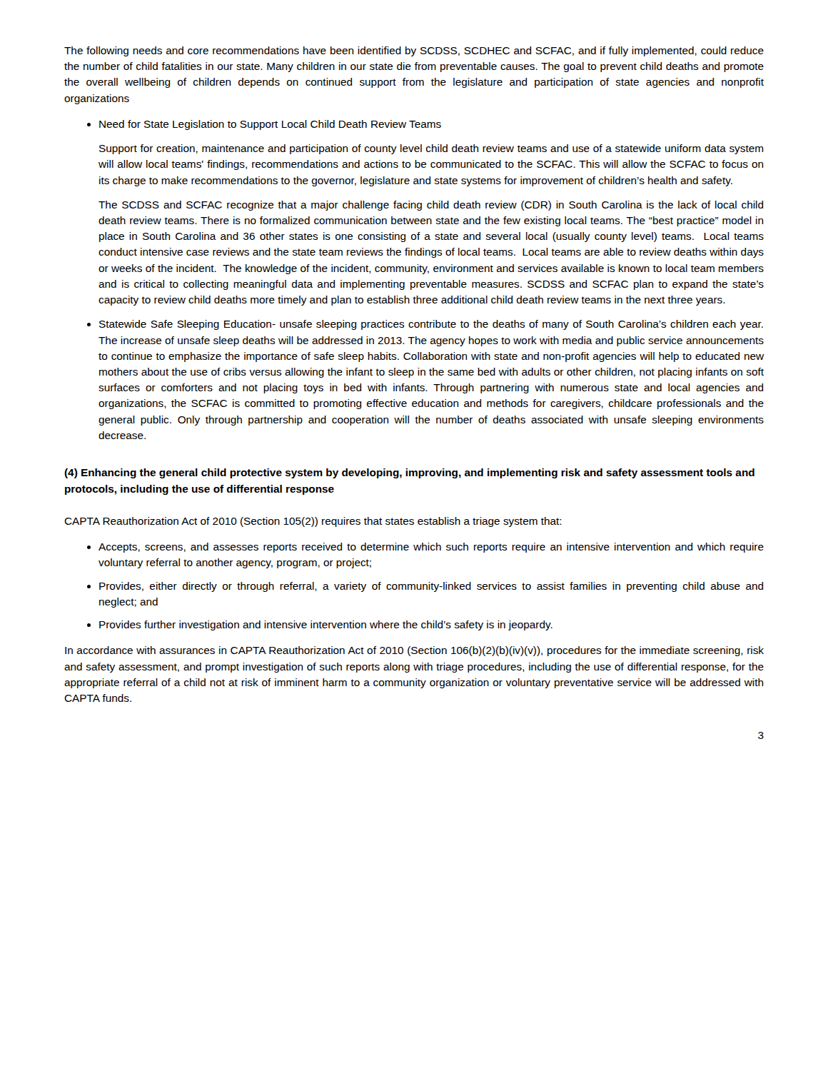The following needs and core recommendations have been identified by SCDSS, SCDHEC and SCFAC, and if fully implemented, could reduce the number of child fatalities in our state. Many children in our state die from preventable causes. The goal to prevent child deaths and promote the overall wellbeing of children depends on continued support from the legislature and participation of state agencies and nonprofit organizations
Need for State Legislation to Support Local Child Death Review Teams
Support for creation, maintenance and participation of county level child death review teams and use of a statewide uniform data system will allow local teams' findings, recommendations and actions to be communicated to the SCFAC. This will allow the SCFAC to focus on its charge to make recommendations to the governor, legislature and state systems for improvement of children’s health and safety.
The SCDSS and SCFAC recognize that a major challenge facing child death review (CDR) in South Carolina is the lack of local child death review teams. There is no formalized communication between state and the few existing local teams. The “best practice” model in place in South Carolina and 36 other states is one consisting of a state and several local (usually county level) teams. Local teams conduct intensive case reviews and the state team reviews the findings of local teams. Local teams are able to review deaths within days or weeks of the incident. The knowledge of the incident, community, environment and services available is known to local team members and is critical to collecting meaningful data and implementing preventable measures. SCDSS and SCFAC plan to expand the state’s capacity to review child deaths more timely and plan to establish three additional child death review teams in the next three years.
Statewide Safe Sleeping Education- unsafe sleeping practices contribute to the deaths of many of South Carolina’s children each year. The increase of unsafe sleep deaths will be addressed in 2013. The agency hopes to work with media and public service announcements to continue to emphasize the importance of safe sleep habits. Collaboration with state and non-profit agencies will help to educated new mothers about the use of cribs versus allowing the infant to sleep in the same bed with adults or other children, not placing infants on soft surfaces or comforters and not placing toys in bed with infants. Through partnering with numerous state and local agencies and organizations, the SCFAC is committed to promoting effective education and methods for caregivers, childcare professionals and the general public. Only through partnership and cooperation will the number of deaths associated with unsafe sleeping environments decrease.
(4) Enhancing the general child protective system by developing, improving, and implementing risk and safety assessment tools and protocols, including the use of differential response
CAPTA Reauthorization Act of 2010 (Section 105(2)) requires that states establish a triage system that:
Accepts, screens, and assesses reports received to determine which such reports require an intensive intervention and which require voluntary referral to another agency, program, or project;
Provides, either directly or through referral, a variety of community-linked services to assist families in preventing child abuse and neglect; and
Provides further investigation and intensive intervention where the child’s safety is in jeopardy.
In accordance with assurances in CAPTA Reauthorization Act of 2010 (Section 106(b)(2)(b)(iv)(v)), procedures for the immediate screening, risk and safety assessment, and prompt investigation of such reports along with triage procedures, including the use of differential response, for the appropriate referral of a child not at risk of imminent harm to a community organization or voluntary preventative service will be addressed with CAPTA funds.
3